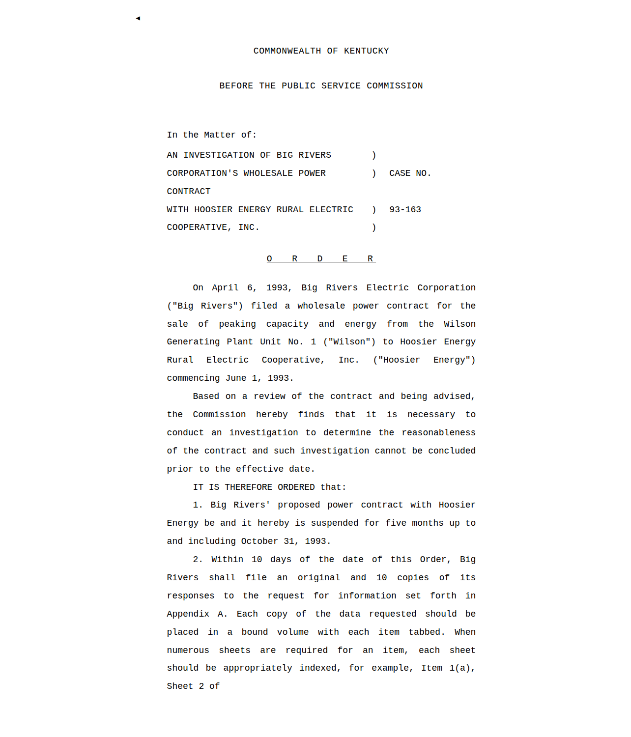◂
COMMONWEALTH OF KENTUCKY
BEFORE THE PUBLIC SERVICE COMMISSION
In the Matter of:
| AN INVESTIGATION OF BIG RIVERS | ) | |
| CORPORATION'S WHOLESALE POWER CONTRACT | ) | CASE NO. |
| WITH HOOSIER ENERGY RURAL ELECTRIC | ) | 93-163 |
| COOPERATIVE, INC. | ) | |
O R D E R
On April 6, 1993, Big Rivers Electric Corporation ("Big Rivers") filed a wholesale power contract for the sale of peaking capacity and energy from the Wilson Generating Plant Unit No. 1 ("Wilson") to Hoosier Energy Rural Electric Cooperative, Inc. ("Hoosier Energy") commencing June 1, 1993.
Based on a review of the contract and being advised, the Commission hereby finds that it is necessary to conduct an investigation to determine the reasonableness of the contract and such investigation cannot be concluded prior to the effective date.
IT IS THEREFORE ORDERED that:
1. Big Rivers' proposed power contract with Hoosier Energy be and it hereby is suspended for five months up to and including October 31, 1993.
2. Within 10 days of the date of this Order, Big Rivers shall file an original and 10 copies of its responses to the request for information set forth in Appendix A. Each copy of the data requested should be placed in a bound volume with each item tabbed. When numerous sheets are required for an item, each sheet should be appropriately indexed, for example, Item 1(a), Sheet 2 of